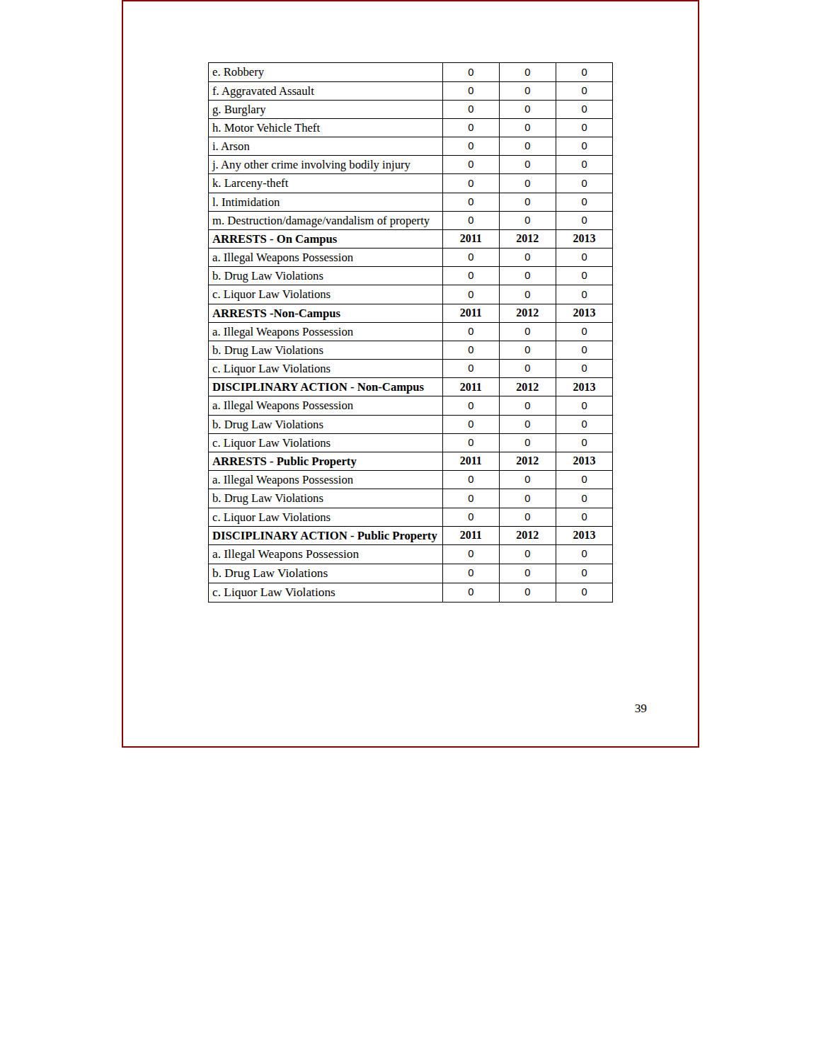| e. Robbery | 0 | 0 | 0 |
| f. Aggravated Assault | 0 | 0 | 0 |
| g. Burglary | 0 | 0 | 0 |
| h. Motor Vehicle Theft | 0 | 0 | 0 |
| i. Arson | 0 | 0 | 0 |
| j. Any other crime involving bodily injury | 0 | 0 | 0 |
| k. Larceny-theft | 0 | 0 | 0 |
| l. Intimidation | 0 | 0 | 0 |
| m. Destruction/damage/vandalism of property | 0 | 0 | 0 |
| ARRESTS - On Campus | 2011 | 2012 | 2013 |
| a. Illegal Weapons Possession | 0 | 0 | 0 |
| b. Drug Law Violations | 0 | 0 | 0 |
| c. Liquor Law Violations | 0 | 0 | 0 |
| ARRESTS -Non-Campus | 2011 | 2012 | 2013 |
| a. Illegal Weapons Possession | 0 | 0 | 0 |
| b. Drug Law Violations | 0 | 0 | 0 |
| c. Liquor Law Violations | 0 | 0 | 0 |
| DISCIPLINARY ACTION - Non-Campus | 2011 | 2012 | 2013 |
| a. Illegal Weapons Possession | 0 | 0 | 0 |
| b. Drug Law Violations | 0 | 0 | 0 |
| c. Liquor Law Violations | 0 | 0 | 0 |
| ARRESTS - Public Property | 2011 | 2012 | 2013 |
| a. Illegal Weapons Possession | 0 | 0 | 0 |
| b. Drug Law Violations | 0 | 0 | 0 |
| c. Liquor Law Violations | 0 | 0 | 0 |
| DISCIPLINARY ACTION - Public Property | 2011 | 2012 | 2013 |
| a. Illegal Weapons Possession | 0 | 0 | 0 |
| b. Drug Law Violations | 0 | 0 | 0 |
| c. Liquor Law Violations | 0 | 0 | 0 |
39